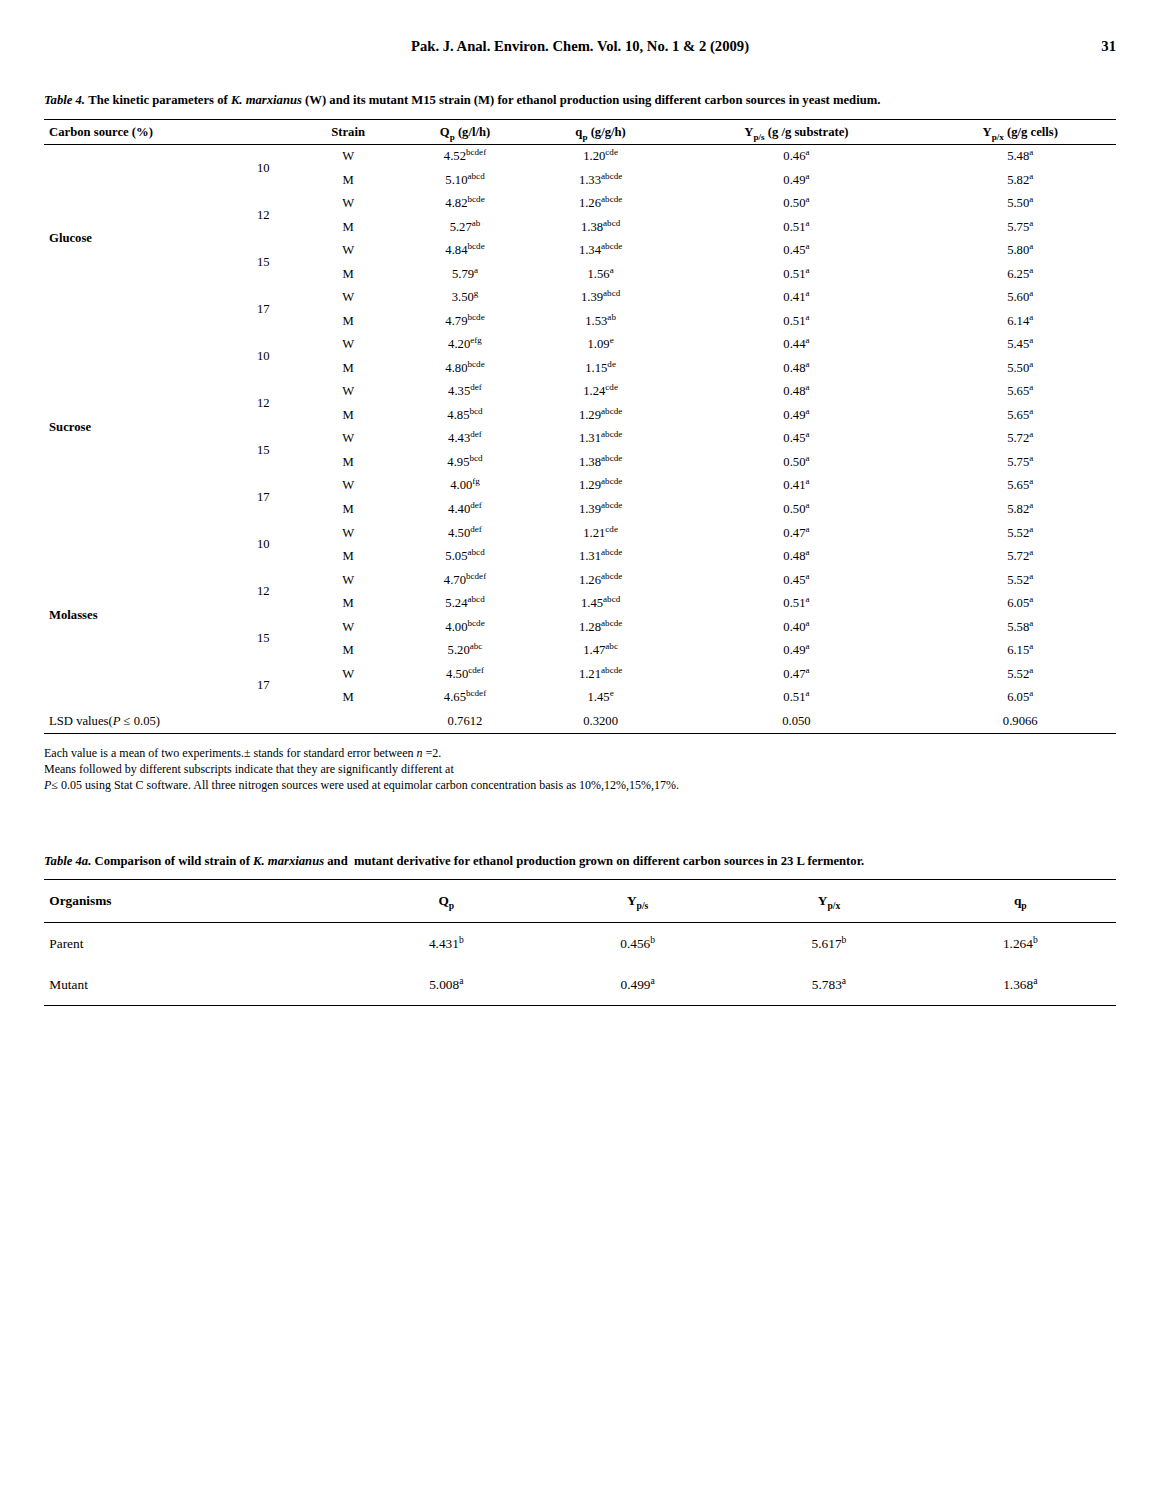Pak. J. Anal. Environ. Chem. Vol. 10, No. 1 & 2 (2009) 31
Table 4. The kinetic parameters of K. marxianus (W) and its mutant M15 strain (M) for ethanol production using different carbon sources in yeast medium.
| Carbon source (%) | Strain | Q p (g/l/h) | q p (g/g/h) | Y p/s (g /g substrate) | Y p/x (g/g cells) |
| --- | --- | --- | --- | --- | --- |
| Glucose | 10 | W | 4.52 bcdef | 1.20 cde | 0.46 a | 5.48 a |
| M | 5.10 abcd | 1.33 abcde | 0.49 a | 5.82 a |
| 12 | W | 4.82 bcde | 1.26 abcde | 0.50 a | 5.50 a |
| M | 5.27 ab | 1.38 abcd | 0.51 a | 5.75 a |
| 15 | W | 4.84 bcde | 1.34 abcde | 0.45 a | 5.80 a |
| M | 5.79 a | 1.56 a | 0.51 a | 6.25 a |
| 17 | W | 3.50 g | 1.39 abcd | 0.41 a | 5.60 a |
| M | 4.79 bcde | 1.53 ab | 0.51 a | 6.14 a |
| Sucrose | 10 | W | 4.20 efg | 1.09 e | 0.44 a | 5.45 a |
| M | 4.80 bcde | 1.15 de | 0.48 a | 5.50 a |
| 12 | W | 4.35 def | 1.24 cde | 0.48 a | 5.65 a |
| M | 4.85 bcd | 1.29 abcde | 0.49 a | 5.65 a |
| 15 | W | 4.43 def | 1.31 abcde | 0.45 a | 5.72 a |
| M | 4.95 bcd | 1.38 abcde | 0.50 a | 5.75 a |
| 17 | W | 4.00 fg | 1.29 abcde | 0.41 a | 5.65 a |
| M | 4.40 def | 1.39 abcde | 0.50 a | 5.82 a |
| Molasses | 10 | W | 4.50 def | 1.21 cde | 0.47 a | 5.52 a |
| M | 5.05 abcd | 1.31 abcde | 0.48 a | 5.72 a |
| 12 | W | 4.70 bcdef | 1.26 abcde | 0.45 a | 5.52 a |
| M | 5.24 abcd | 1.45 abcd | 0.51 a | 6.05 a |
| 15 | W | 4.00 bcde | 1.28 abcde | 0.40 a | 5.58 a |
| M | 5.20 abc | 1.47 abc | 0.49 a | 6.15 a |
| 17 | W | 4.50 cdef | 1.21 abcde | 0.47 a | 5.52 a |
| M | 4.65 bcdef | 1.45 e | 0.51 a | 6.05 a |
| LSD values( P ≤ 0.05) | 0.7612 | 0.3200 | 0.050 | 0.9066 |
Each value is a mean of two experiments.± stands for standard error between n =2.
Means followed by different subscripts indicate that they are significantly different at
P≤ 0.05 using Stat C software. All three nitrogen sources were used at equimolar carbon concentration basis as 10%,12%,15%,17%.
Table 4a. Comparison of wild strain of K. marxianus and mutant derivative for ethanol production grown on different carbon sources in 23 L fermentor.
| Organisms | Q p | Y p/s | Y p/x | q p |
| --- | --- | --- | --- | --- |
| Parent | 4.431 b | 0.456 b | 5.617 b | 1.264 b |
| Mutant | 5.008 a | 0.499 a | 5.783 a | 1.368 a |